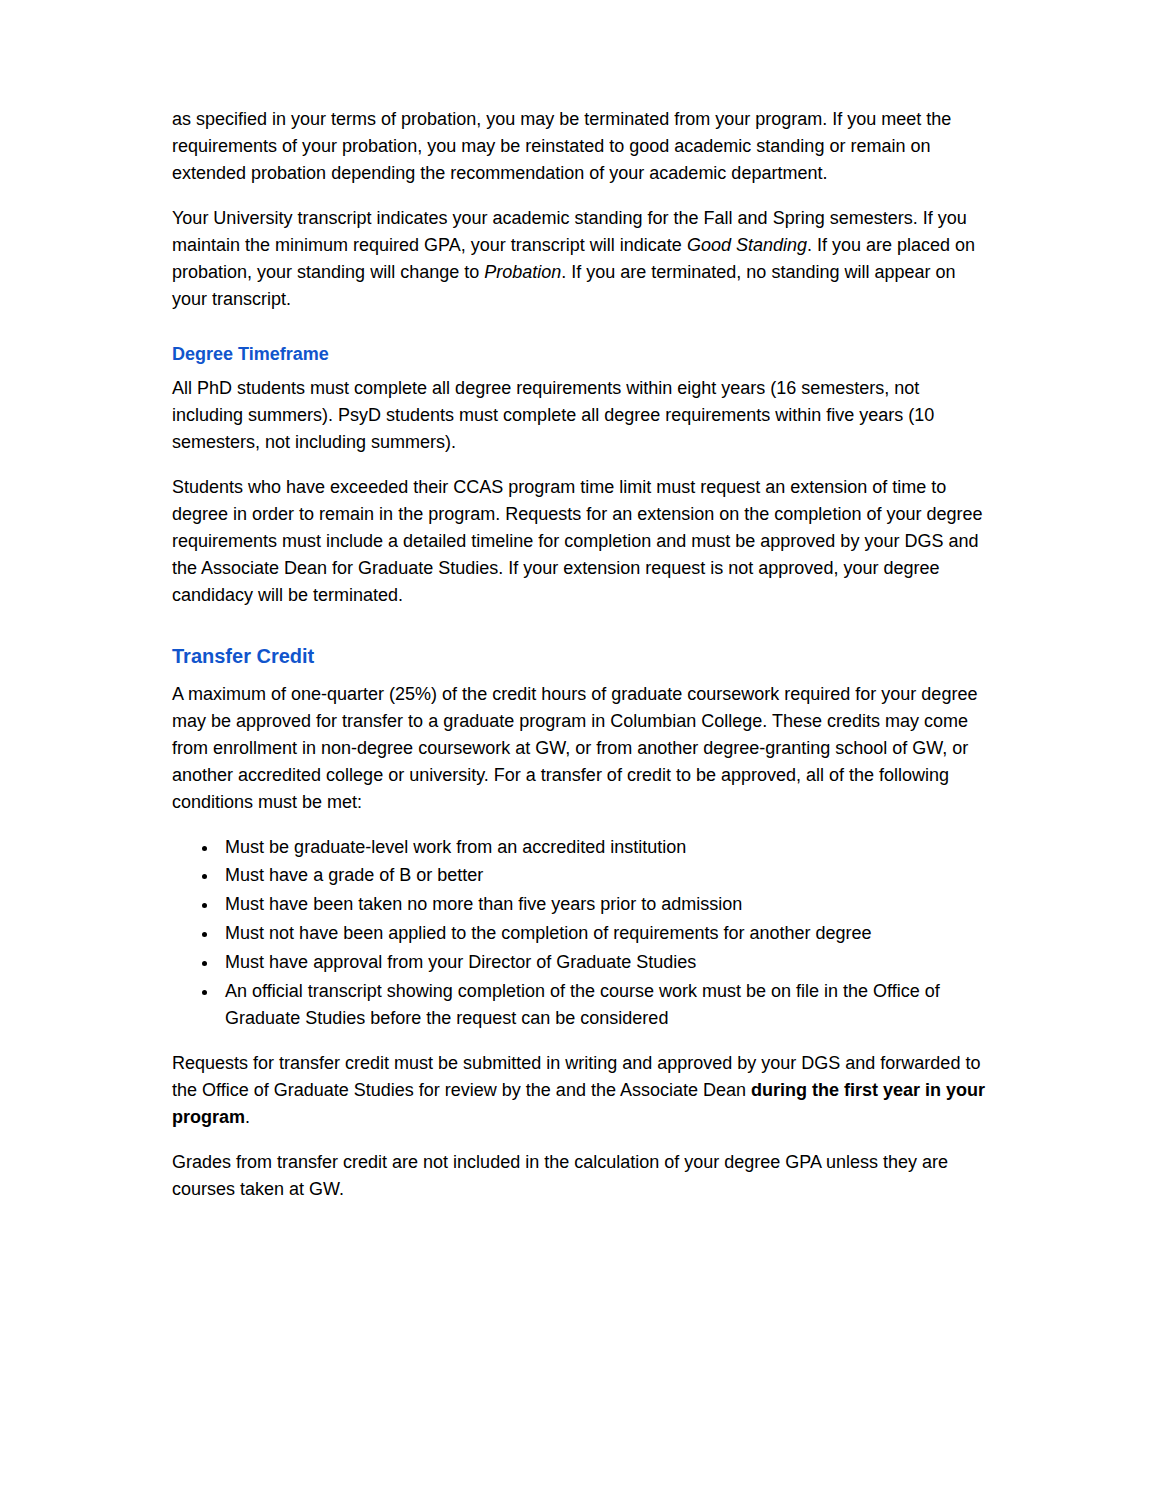as specified in your terms of probation, you may be terminated from your program. If you meet the requirements of your probation, you may be reinstated to good academic standing or remain on extended probation depending the recommendation of your academic department.
Your University transcript indicates your academic standing for the Fall and Spring semesters. If you maintain the minimum required GPA, your transcript will indicate Good Standing. If you are placed on probation, your standing will change to Probation. If you are terminated, no standing will appear on your transcript.
Degree Timeframe
All PhD students must complete all degree requirements within eight years (16 semesters, not including summers). PsyD students must complete all degree requirements within five years (10 semesters, not including summers).
Students who have exceeded their CCAS program time limit must request an extension of time to degree in order to remain in the program. Requests for an extension on the completion of your degree requirements must include a detailed timeline for completion and must be approved by your DGS and the Associate Dean for Graduate Studies. If your extension request is not approved, your degree candidacy will be terminated.
Transfer Credit
A maximum of one-quarter (25%) of the credit hours of graduate coursework required for your degree may be approved for transfer to a graduate program in Columbian College. These credits may come from enrollment in non-degree coursework at GW, or from another degree-granting school of GW, or another accredited college or university. For a transfer of credit to be approved, all of the following conditions must be met:
Must be graduate-level work from an accredited institution
Must have a grade of B or better
Must have been taken no more than five years prior to admission
Must not have been applied to the completion of requirements for another degree
Must have approval from your Director of Graduate Studies
An official transcript showing completion of the course work must be on file in the Office of Graduate Studies before the request can be considered
Requests for transfer credit must be submitted in writing and approved by your DGS and forwarded to the Office of Graduate Studies for review by the and the Associate Dean during the first year in your program.
Grades from transfer credit are not included in the calculation of your degree GPA unless they are courses taken at GW.